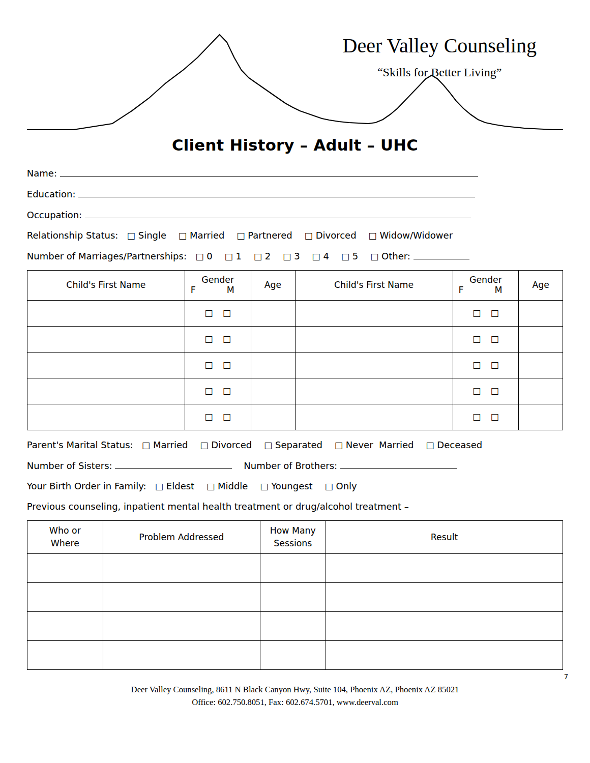Deer Valley Counseling
“Skills for Better Living”
Client History – Adult – UHC
Name:
Education:
Occupation:
Relationship Status: □ Single □ Married □ Partnered □ Divorced □ Widow/Widower
Number of Marriages/Partnerships: □ 0 □ 1 □ 2 □ 3 □ 4 □ 5 □ Other:
| Child's First Name | Gender F M | Age | Child's First Name | Gender F M | Age |
| --- | --- | --- | --- | --- | --- |
| | □ □ | | | □ □ | |
| | □ □ | | | □ □ | |
| | □ □ | | | □ □ | |
| | □ □ | | | □ □ | |
| | □ □ | | | □ □ | |
Parent's Marital Status: □ Married □ Divorced □ Separated □ Never Married □ Deceased
Number of Sisters: Number of Brothers:
Your Birth Order in Family: □ Eldest □ Middle □ Youngest □ Only
Previous counseling, inpatient mental health treatment or drug/alcohol treatment –
| Who or Where | Problem Addressed | How Many Sessions | Result |
| --- | --- | --- | --- |
7
Deer Valley Counseling, 8611 N Black Canyon Hwy, Suite 104, Phoenix AZ, Phoenix AZ 85021
Office: 602.750.8051, Fax: 602.674.5701, www.deerval.com